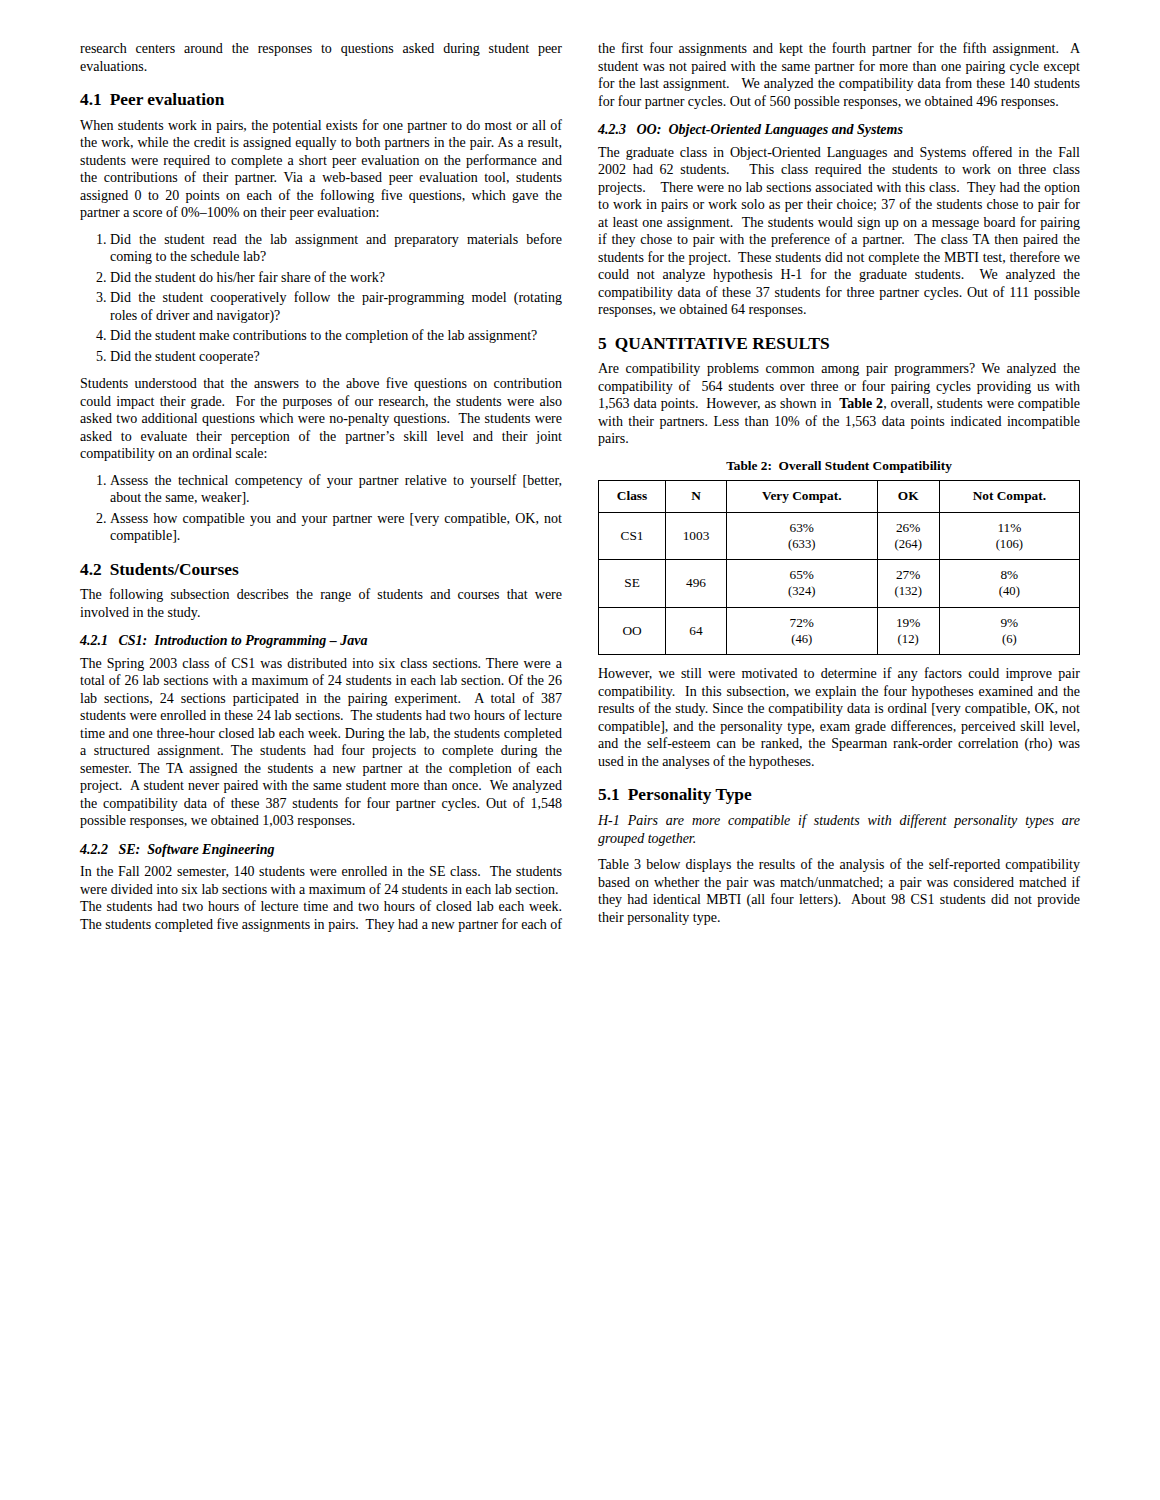research centers around the responses to questions asked during student peer evaluations.
4.1 Peer evaluation
When students work in pairs, the potential exists for one partner to do most or all of the work, while the credit is assigned equally to both partners in the pair. As a result, students were required to complete a short peer evaluation on the performance and the contributions of their partner. Via a web-based peer evaluation tool, students assigned 0 to 20 points on each of the following five questions, which gave the partner a score of 0%–100% on their peer evaluation:
Did the student read the lab assignment and preparatory materials before coming to the schedule lab?
Did the student do his/her fair share of the work?
Did the student cooperatively follow the pair-programming model (rotating roles of driver and navigator)?
Did the student make contributions to the completion of the lab assignment?
Did the student cooperate?
Students understood that the answers to the above five questions on contribution could impact their grade. For the purposes of our research, the students were also asked two additional questions which were no-penalty questions. The students were asked to evaluate their perception of the partner’s skill level and their joint compatibility on an ordinal scale:
Assess the technical competency of your partner relative to yourself [better, about the same, weaker].
Assess how compatible you and your partner were [very compatible, OK, not compatible].
4.2 Students/Courses
The following subsection describes the range of students and courses that were involved in the study.
4.2.1 CS1: Introduction to Programming – Java
The Spring 2003 class of CS1 was distributed into six class sections. There were a total of 26 lab sections with a maximum of 24 students in each lab section. Of the 26 lab sections, 24 sections participated in the pairing experiment. A total of 387 students were enrolled in these 24 lab sections. The students had two hours of lecture time and one three-hour closed lab each week. During the lab, the students completed a structured assignment. The students had four projects to complete during the semester. The TA assigned the students a new partner at the completion of each project. A student never paired with the same student more than once. We analyzed the compatibility data of these 387 students for four partner cycles. Out of 1,548 possible responses, we obtained 1,003 responses.
4.2.2 SE: Software Engineering
In the Fall 2002 semester, 140 students were enrolled in the SE class. The students were divided into six lab sections with a maximum of 24 students in each lab section. The students had two hours of lecture time and two hours of closed lab each week. The students completed five assignments in pairs. They had a new partner for each of the first four assignments and kept the fourth partner for the fifth assignment. A student was not paired with the same partner for more than one pairing cycle except for the last assignment. We analyzed the compatibility data from these 140 students for four partner cycles. Out of 560 possible responses, we obtained 496 responses.
4.2.3 OO: Object-Oriented Languages and Systems
The graduate class in Object-Oriented Languages and Systems offered in the Fall 2002 had 62 students. This class required the students to work on three class projects. There were no lab sections associated with this class. They had the option to work in pairs or work solo as per their choice; 37 of the students chose to pair for at least one assignment. The students would sign up on a message board for pairing if they chose to pair with the preference of a partner. The class TA then paired the students for the project. These students did not complete the MBTI test, therefore we could not analyze hypothesis H-1 for the graduate students. We analyzed the compatibility data of these 37 students for three partner cycles. Out of 111 possible responses, we obtained 64 responses.
5 QUANTITATIVE RESULTS
Are compatibility problems common among pair programmers? We analyzed the compatibility of 564 students over three or four pairing cycles providing us with 1,563 data points. However, as shown in Table 2, overall, students were compatible with their partners. Less than 10% of the 1,563 data points indicated incompatible pairs.
Table 2: Overall Student Compatibility
| Class | N | Very Compat. | OK | Not Compat. |
| --- | --- | --- | --- | --- |
| CS1 | 1003 | 63% (633) | 26% (264) | 11% (106) |
| SE | 496 | 65% (324) | 27% (132) | 8% (40) |
| OO | 64 | 72% (46) | 19% (12) | 9% (6) |
However, we still were motivated to determine if any factors could improve pair compatibility. In this subsection, we explain the four hypotheses examined and the results of the study. Since the compatibility data is ordinal [very compatible, OK, not compatible], and the personality type, exam grade differences, perceived skill level, and the self-esteem can be ranked, the Spearman rank-order correlation (rho) was used in the analyses of the hypotheses.
5.1 Personality Type
H-1 Pairs are more compatible if students with different personality types are grouped together.
Table 3 below displays the results of the analysis of the self-reported compatibility based on whether the pair was match/unmatched; a pair was considered matched if they had identical MBTI (all four letters). About 98 CS1 students did not provide their personality type.